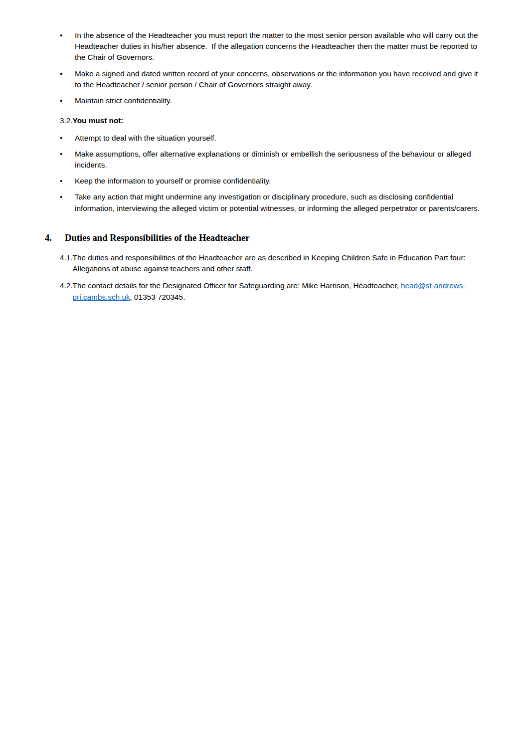In the absence of the Headteacher you must report the matter to the most senior person available who will carry out the Headteacher duties in his/her absence. If the allegation concerns the Headteacher then the matter must be reported to the Chair of Governors.
Make a signed and dated written record of your concerns, observations or the information you have received and give it to the Headteacher / senior person / Chair of Governors straight away.
Maintain strict confidentiality.
3.2.
You must not:
Attempt to deal with the situation yourself.
Make assumptions, offer alternative explanations or diminish or embellish the seriousness of the behaviour or alleged incidents.
Keep the information to yourself or promise confidentiality.
Take any action that might undermine any investigation or disciplinary procedure, such as disclosing confidential information, interviewing the alleged victim or potential witnesses, or informing the alleged perpetrator or parents/carers.
4.
Duties and Responsibilities of the Headteacher
4.1.
The duties and responsibilities of the Headteacher are as described in Keeping Children Safe in Education Part four: Allegations of abuse against teachers and other staff.
4.2.
The contact details for the Designated Officer for Safeguarding are: Mike Harrison, Headteacher, head@st-andrews-pri.cambs.sch.uk, 01353 720345.